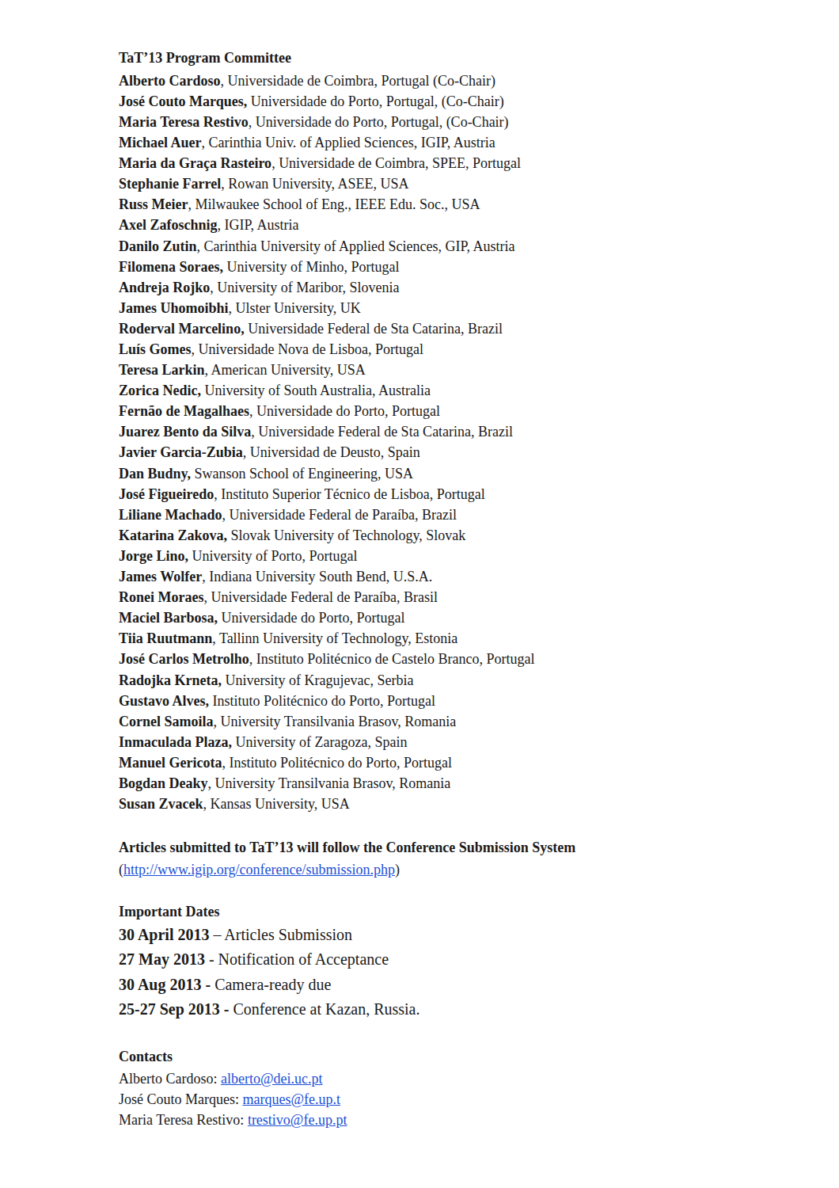TaT’13 Program Committee
Alberto Cardoso, Universidade de Coimbra, Portugal (Co-Chair)
José Couto Marques, Universidade do Porto, Portugal, (Co-Chair)
Maria Teresa Restivo, Universidade do Porto, Portugal, (Co-Chair)
Michael Auer, Carinthia Univ. of Applied Sciences, IGIP, Austria
Maria da Graça Rasteiro, Universidade de Coimbra, SPEE, Portugal
Stephanie Farrel, Rowan University, ASEE, USA
Russ Meier, Milwaukee School of Eng., IEEE Edu. Soc., USA
Axel Zafoschnig, IGIP, Austria
Danilo Zutin, Carinthia University of Applied Sciences, GIP, Austria
Filomena Soraes, University of Minho, Portugal
Andreja Rojko, University of Maribor, Slovenia
James Uhomoibhi, Ulster University, UK
Roderval Marcelino, Universidade Federal de Sta Catarina, Brazil
Luís Gomes, Universidade Nova de Lisboa, Portugal
Teresa Larkin, American University, USA
Zorica Nedic, University of South Australia, Australia
Fernão de Magalhaes, Universidade do Porto, Portugal
Juarez Bento da Silva, Universidade Federal de Sta Catarina, Brazil
Javier Garcia-Zubia, Universidad de Deusto, Spain
Dan Budny, Swanson School of Engineering, USA
José Figueiredo, Instituto Superior Técnico de Lisboa, Portugal
Liliane Machado, Universidade Federal de Paraíba, Brazil
Katarina Zakova, Slovak University of Technology, Slovak
Jorge Lino, University of Porto, Portugal
James Wolfer, Indiana University South Bend, U.S.A.
Ronei Moraes, Universidade Federal de Paraíba, Brasil
Maciel Barbosa, Universidade do Porto, Portugal
Tiia Ruutmann, Tallinn University of Technology, Estonia
José Carlos Metrolho, Instituto Politécnico de Castelo Branco, Portugal
Radojka Krneta, University of Kragujevac, Serbia
Gustavo Alves, Instituto Politécnico do Porto, Portugal
Cornel Samoila, University Transilvania Brasov, Romania
Inmaculada Plaza, University of Zaragoza, Spain
Manuel Gericota, Instituto Politécnico do Porto, Portugal
Bogdan Deaky, University Transilvania Brasov, Romania
Susan Zvacek, Kansas University, USA
Articles submitted to TaT’13 will follow the Conference Submission System
(http://www.igip.org/conference/submission.php)
Important Dates
30 April 2013 – Articles Submission
27 May 2013 - Notification of Acceptance
30 Aug 2013 - Camera-ready due
25-27 Sep 2013 - Conference at Kazan, Russia.
Contacts
Alberto Cardoso: alberto@dei.uc.pt
José Couto Marques: marques@fe.up.t
Maria Teresa Restivo: trestivo@fe.up.pt